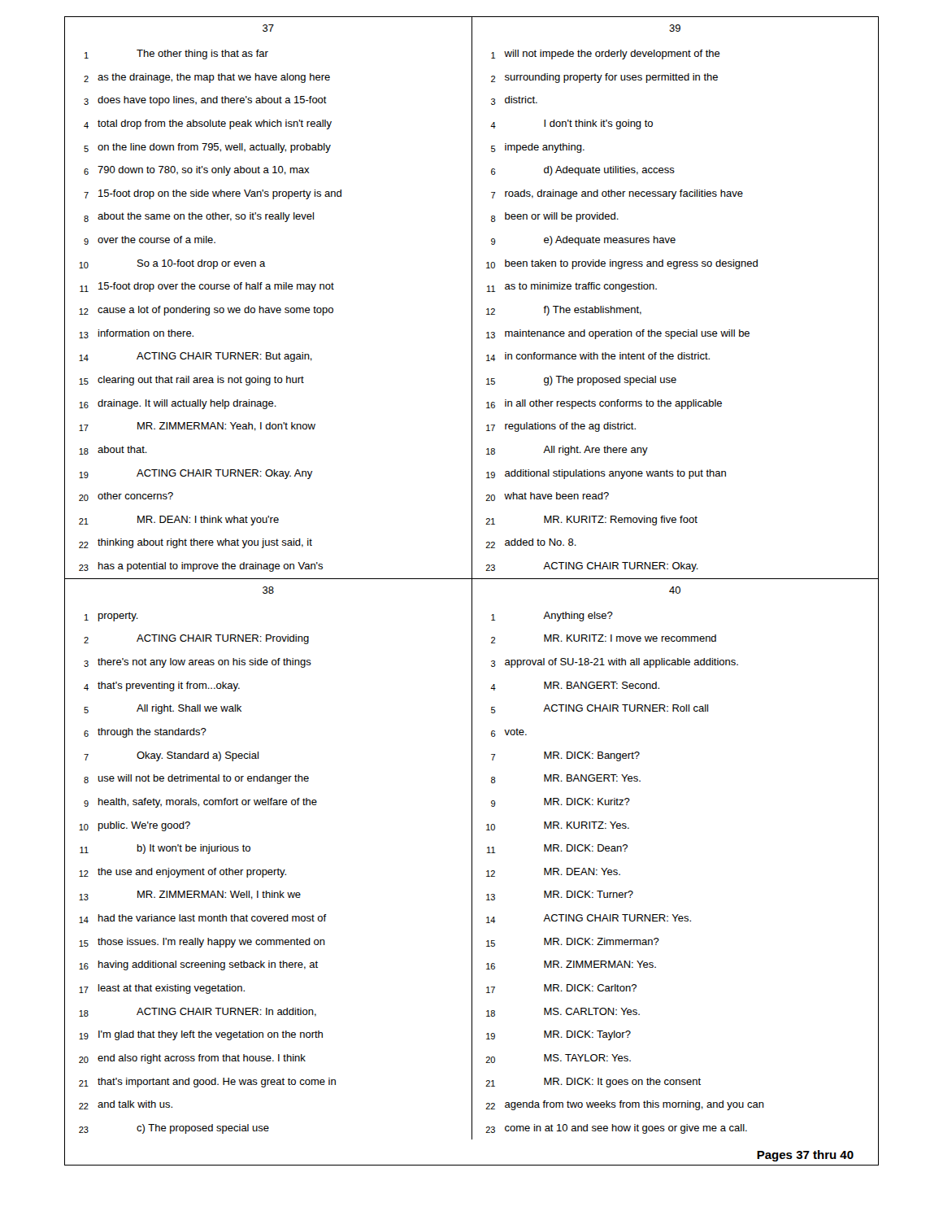| 37 / 1 / The other thing is that as far / / 2 / as the drainage, the map that we have along here / / 3 / does have topo lines, and there's about a 15-foot / / 4 / total drop from the absolute peak which isn't really / / 5 / on the line down from 795, well, actually, probably / / 6 / 790 down to 780, so it's only about a 10, max / / 7 / 15-foot drop on the side where Van's property is and / / 8 / about the same on the other, so it's really level / / 9 / over the course of a mile. / / 10 / So a 10-foot drop or even a / / 11 / 15-foot drop over the course of half a mile may not / / 12 / cause a lot of pondering so we do have some topo / / 13 / information on there. / / 14 / ACTING CHAIR TURNER: But again, / / 15 / clearing out that rail area is not going to hurt / / 16 / drainage. It will actually help drainage. / / 17 / MR. ZIMMERMAN: Yeah, I don't know / / 18 / about that. / / 19 / ACTING CHAIR TURNER: Okay. Any / / 20 / other concerns? / / 21 / MR. DEAN: I think what you're / / 22 / thinking about right there what you just said, it / / 23 / has a potential to improve the drainage on Van's / | 39 / 1 / will not impede the orderly development of the / / 2 / surrounding property for uses permitted in the / / 3 / district. / / 4 / I don't think it's going to / / 5 / impede anything. / / 6 / d) Adequate utilities, access / / 7 / roads, drainage and other necessary facilities have / / 8 / been or will be provided. / / 9 / e) Adequate measures have / / 10 / been taken to provide ingress and egress so designed / / 11 / as to minimize traffic congestion. / / 12 / f) The establishment, / / 13 / maintenance and operation of the special use will be / / 14 / in conformance with the intent of the district. / / 15 / g) The proposed special use / / 16 / in all other respects conforms to the applicable / / 17 / regulations of the ag district. / / 18 / All right. Are there any / / 19 / additional stipulations anyone wants to put than / / 20 / what have been read? / / 21 / MR. KURITZ: Removing five foot / / 22 / added to No. 8. / / 23 / ACTING CHAIR TURNER: Okay. / |
| 38 / 1 / property. / / 2 / ACTING CHAIR TURNER: Providing / / 3 / there's not any low areas on his side of things / / 4 / that's preventing it from...okay. / / 5 / All right. Shall we walk / / 6 / through the standards? / / 7 / Okay. Standard a) Special / / 8 / use will not be detrimental to or endanger the / / 9 / health, safety, morals, comfort or welfare of the / / 10 / public. We're good? / / 11 / b) It won't be injurious to / / 12 / the use and enjoyment of other property. / / 13 / MR. ZIMMERMAN: Well, I think we / / 14 / had the variance last month that covered most of / / 15 / those issues. I'm really happy we commented on / / 16 / having additional screening setback in there, at / / 17 / least at that existing vegetation. / / 18 / ACTING CHAIR TURNER: In addition, / / 19 / I'm glad that they left the vegetation on the north / / 20 / end also right across from that house. I think / / 21 / that's important and good. He was great to come in / / 22 / and talk with us. / / 23 / c) The proposed special use / | 40 / 1 / Anything else? / / 2 / MR. KURITZ: I move we recommend / / 3 / approval of SU-18-21 with all applicable additions. / / 4 / MR. BANGERT: Second. / / 5 / ACTING CHAIR TURNER: Roll call / / 6 / vote. / / 7 / MR. DICK: Bangert? / / 8 / MR. BANGERT: Yes. / / 9 / MR. DICK: Kuritz? / / 10 / MR. KURITZ: Yes. / / 11 / MR. DICK: Dean? / / 12 / MR. DEAN: Yes. / / 13 / MR. DICK: Turner? / / 14 / ACTING CHAIR TURNER: Yes. / / 15 / MR. DICK: Zimmerman? / / 16 / MR. ZIMMERMAN: Yes. / / 17 / MR. DICK: Carlton? / / 18 / MS. CARLTON: Yes. / / 19 / MR. DICK: Taylor? / / 20 / MS. TAYLOR: Yes. / / 21 / MR. DICK: It goes on the consent / / 22 / agenda from two weeks from this morning, and you can / / 23 / come in at 10 and see how it goes or give me a call. / |
Pages 37 thru 40